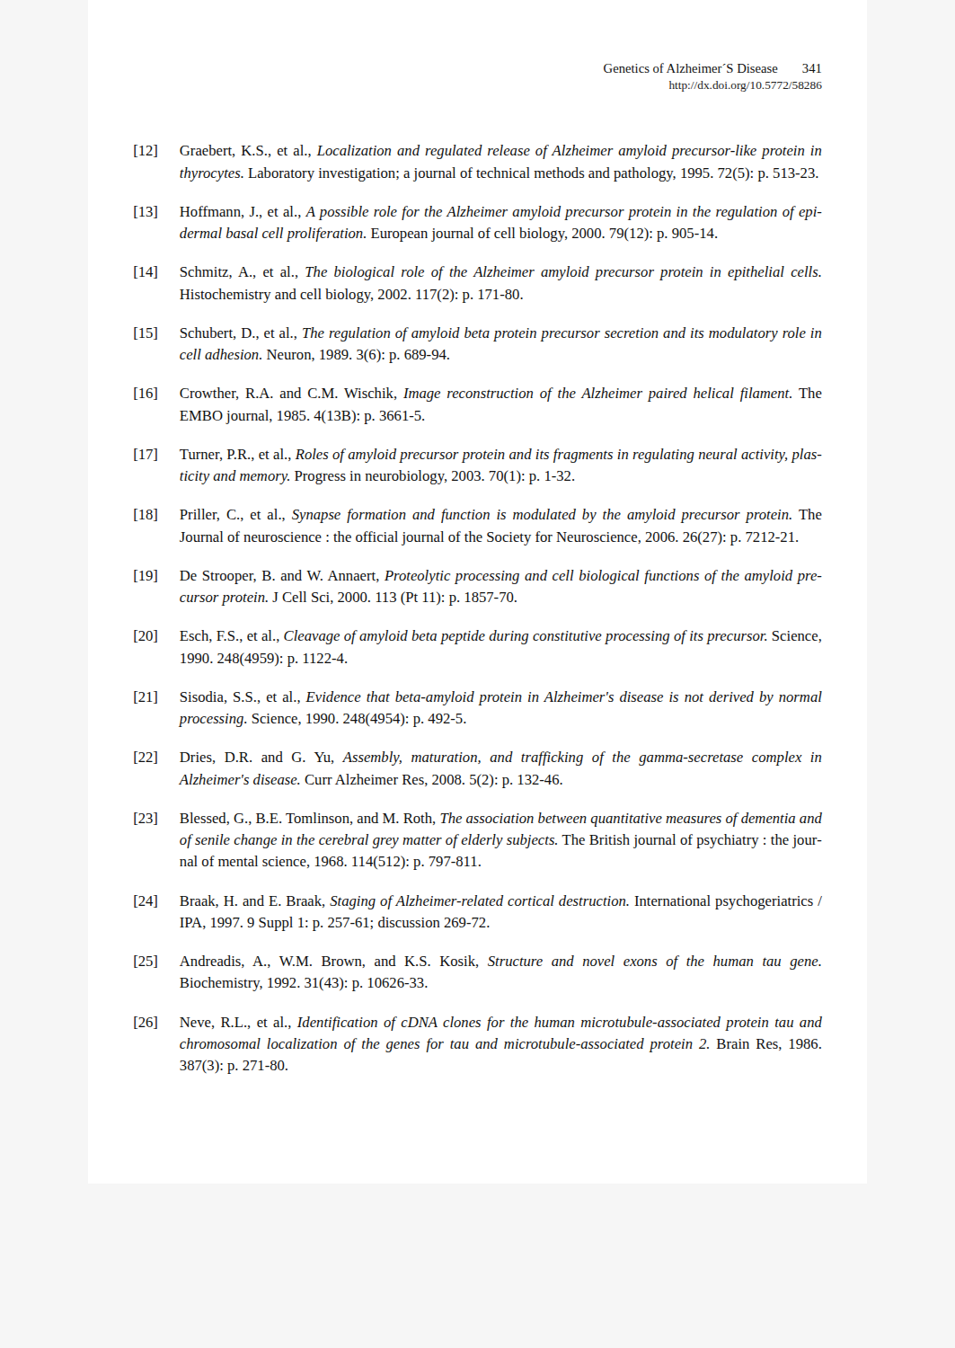Genetics of Alzheimer´S Disease 341
http://dx.doi.org/10.5772/58286
[12] Graebert, K.S., et al., Localization and regulated release of Alzheimer amyloid precursor-like protein in thyrocytes. Laboratory investigation; a journal of technical methods and pathology, 1995. 72(5): p. 513-23.
[13] Hoffmann, J., et al., A possible role for the Alzheimer amyloid precursor protein in the regulation of epidermal basal cell proliferation. European journal of cell biology, 2000. 79(12): p. 905-14.
[14] Schmitz, A., et al., The biological role of the Alzheimer amyloid precursor protein in epithelial cells. Histochemistry and cell biology, 2002. 117(2): p. 171-80.
[15] Schubert, D., et al., The regulation of amyloid beta protein precursor secretion and its modulatory role in cell adhesion. Neuron, 1989. 3(6): p. 689-94.
[16] Crowther, R.A. and C.M. Wischik, Image reconstruction of the Alzheimer paired helical filament. The EMBO journal, 1985. 4(13B): p. 3661-5.
[17] Turner, P.R., et al., Roles of amyloid precursor protein and its fragments in regulating neural activity, plasticity and memory. Progress in neurobiology, 2003. 70(1): p. 1-32.
[18] Priller, C., et al., Synapse formation and function is modulated by the amyloid precursor protein. The Journal of neuroscience : the official journal of the Society for Neuroscience, 2006. 26(27): p. 7212-21.
[19] De Strooper, B. and W. Annaert, Proteolytic processing and cell biological functions of the amyloid precursor protein. J Cell Sci, 2000. 113 (Pt 11): p. 1857-70.
[20] Esch, F.S., et al., Cleavage of amyloid beta peptide during constitutive processing of its precursor. Science, 1990. 248(4959): p. 1122-4.
[21] Sisodia, S.S., et al., Evidence that beta-amyloid protein in Alzheimer's disease is not derived by normal processing. Science, 1990. 248(4954): p. 492-5.
[22] Dries, D.R. and G. Yu, Assembly, maturation, and trafficking of the gamma-secretase complex in Alzheimer's disease. Curr Alzheimer Res, 2008. 5(2): p. 132-46.
[23] Blessed, G., B.E. Tomlinson, and M. Roth, The association between quantitative measures of dementia and of senile change in the cerebral grey matter of elderly subjects. The British journal of psychiatry : the journal of mental science, 1968. 114(512): p. 797-811.
[24] Braak, H. and E. Braak, Staging of Alzheimer-related cortical destruction. International psychogeriatrics / IPA, 1997. 9 Suppl 1: p. 257-61; discussion 269-72.
[25] Andreadis, A., W.M. Brown, and K.S. Kosik, Structure and novel exons of the human tau gene. Biochemistry, 1992. 31(43): p. 10626-33.
[26] Neve, R.L., et al., Identification of cDNA clones for the human microtubule-associated protein tau and chromosomal localization of the genes for tau and microtubule-associated protein 2. Brain Res, 1986. 387(3): p. 271-80.